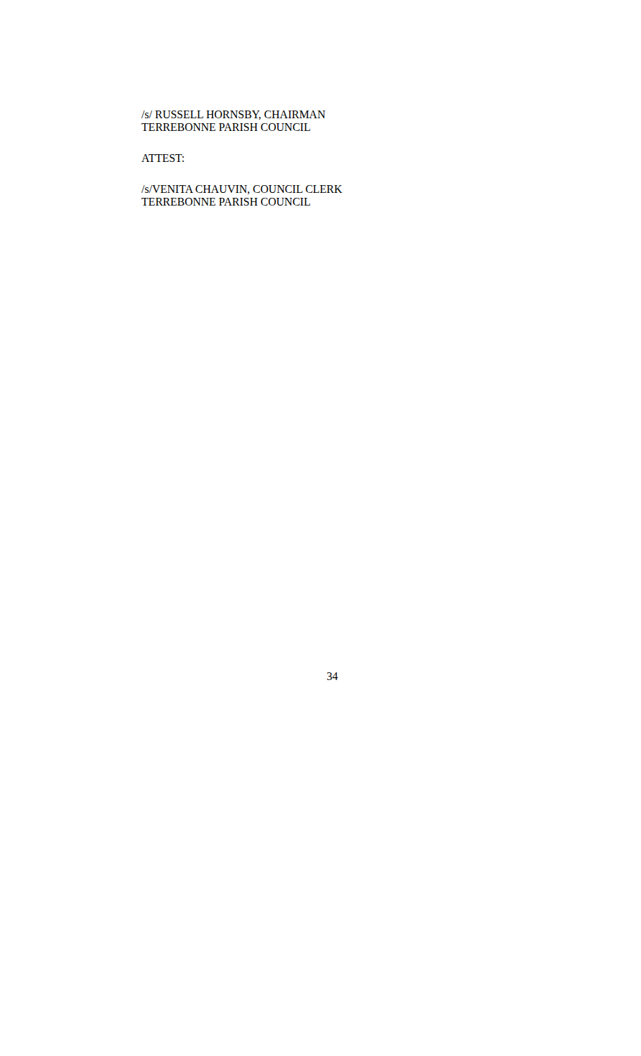/s/ RUSSELL HORNSBY, CHAIRMAN
TERREBONNE PARISH COUNCIL
ATTEST:
/s/VENITA CHAUVIN, COUNCIL CLERK
TERREBONNE PARISH COUNCIL
34